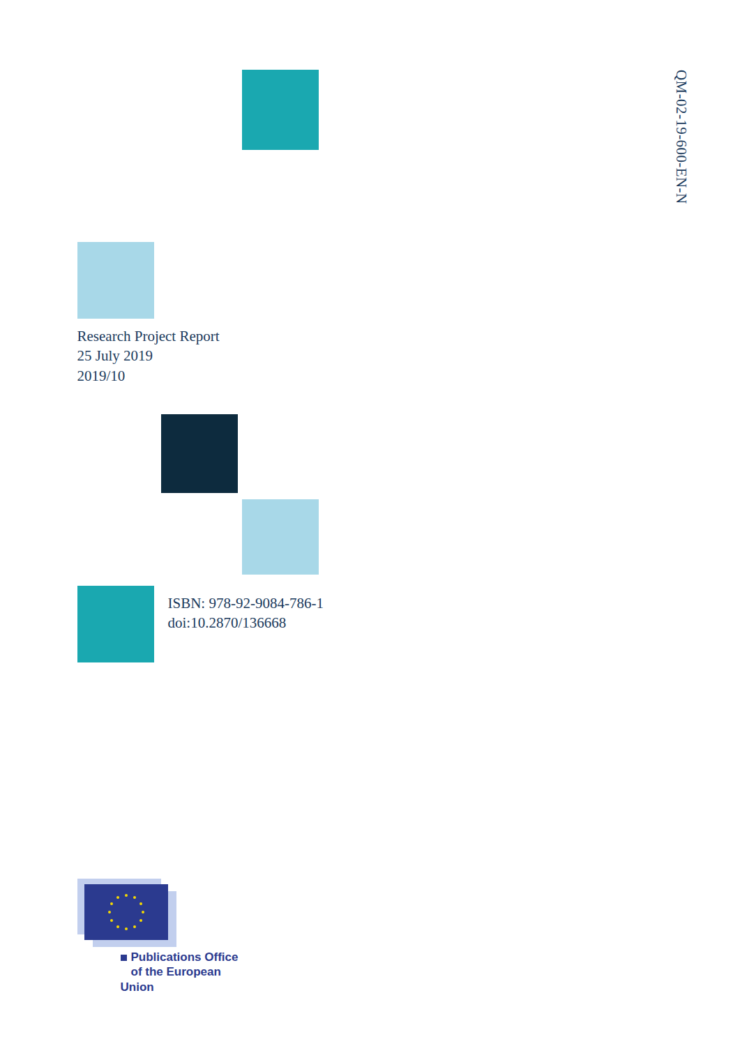QM-02-19-600-EN-N
Research Project Report
25 July 2019
2019/10
ISBN: 978-92-9084-786-1
doi:10.2870/136668
Publications Office
of the European Union